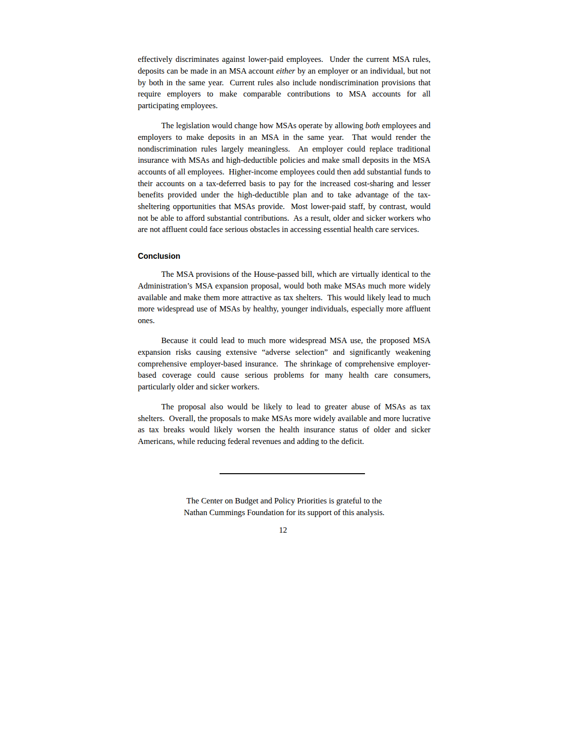effectively discriminates against lower-paid employees. Under the current MSA rules, deposits can be made in an MSA account either by an employer or an individual, but not by both in the same year. Current rules also include nondiscrimination provisions that require employers to make comparable contributions to MSA accounts for all participating employees.
The legislation would change how MSAs operate by allowing both employees and employers to make deposits in an MSA in the same year. That would render the nondiscrimination rules largely meaningless. An employer could replace traditional insurance with MSAs and high-deductible policies and make small deposits in the MSA accounts of all employees. Higher-income employees could then add substantial funds to their accounts on a tax-deferred basis to pay for the increased cost-sharing and lesser benefits provided under the high-deductible plan and to take advantage of the tax-sheltering opportunities that MSAs provide. Most lower-paid staff, by contrast, would not be able to afford substantial contributions. As a result, older and sicker workers who are not affluent could face serious obstacles in accessing essential health care services.
Conclusion
The MSA provisions of the House-passed bill, which are virtually identical to the Administration’s MSA expansion proposal, would both make MSAs much more widely available and make them more attractive as tax shelters. This would likely lead to much more widespread use of MSAs by healthy, younger individuals, especially more affluent ones.
Because it could lead to much more widespread MSA use, the proposed MSA expansion risks causing extensive “adverse selection” and significantly weakening comprehensive employer-based insurance. The shrinkage of comprehensive employer-based coverage could cause serious problems for many health care consumers, particularly older and sicker workers.
The proposal also would be likely to lead to greater abuse of MSAs as tax shelters. Overall, the proposals to make MSAs more widely available and more lucrative as tax breaks would likely worsen the health insurance status of older and sicker Americans, while reducing federal revenues and adding to the deficit.
The Center on Budget and Policy Priorities is grateful to the
Nathan Cummings Foundation for its support of this analysis.
12